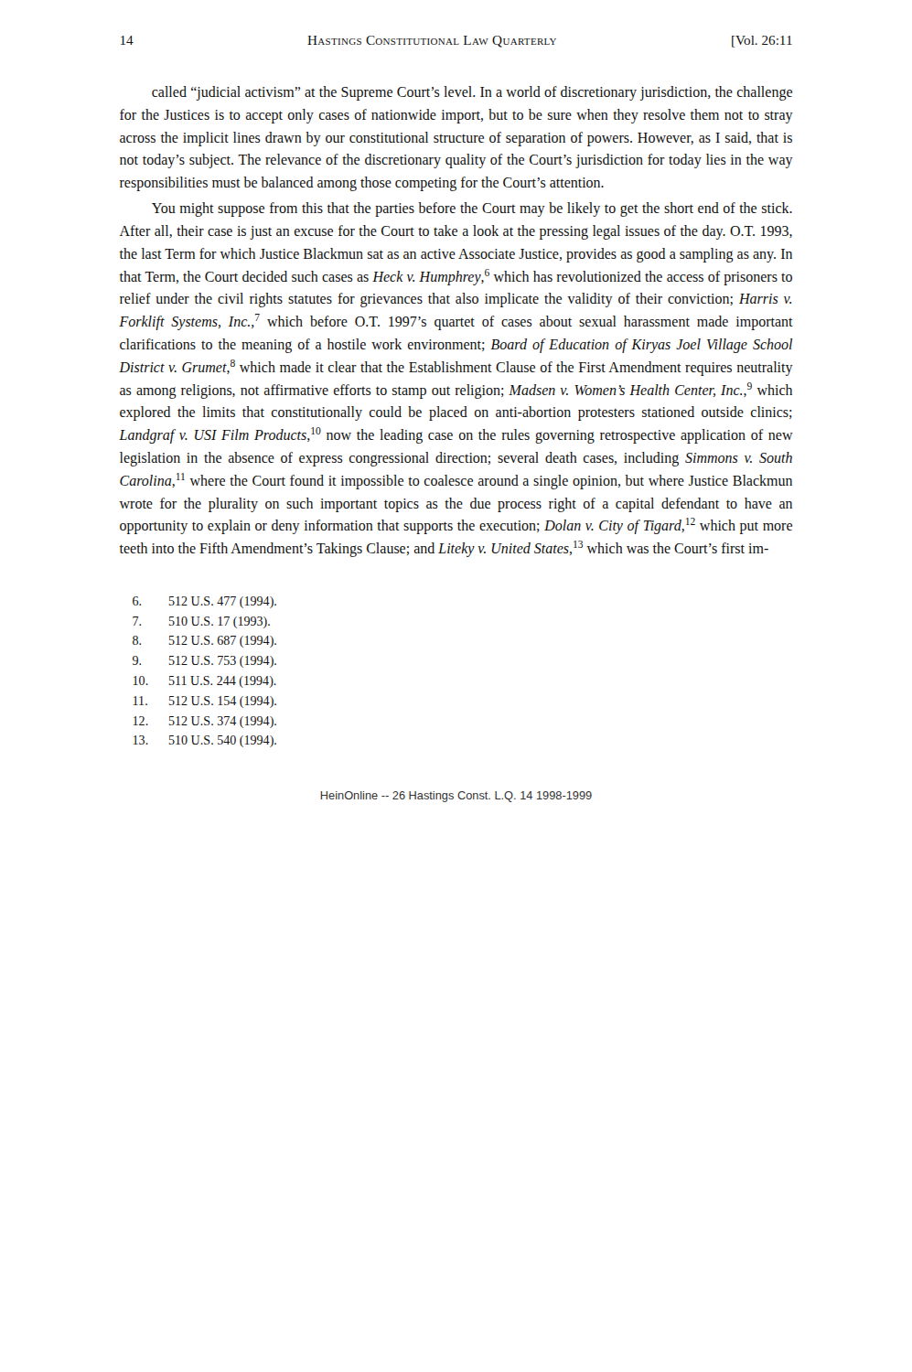14 Hastings Constitutional Law Quarterly [Vol. 26:11
called “judicial activism” at the Supreme Court’s level. In a world of discretionary jurisdiction, the challenge for the Justices is to accept only cases of nationwide import, but to be sure when they resolve them not to stray across the implicit lines drawn by our constitutional structure of separation of powers. However, as I said, that is not today’s subject. The relevance of the discretionary quality of the Court’s jurisdiction for today lies in the way responsibilities must be balanced among those competing for the Court’s attention.
You might suppose from this that the parties before the Court may be likely to get the short end of the stick. After all, their case is just an excuse for the Court to take a look at the pressing legal issues of the day. O.T. 1993, the last Term for which Justice Blackmun sat as an active Associate Justice, provides as good a sampling as any. In that Term, the Court decided such cases as Heck v. Humphrey,6 which has revolutionized the access of prisoners to relief under the civil rights statutes for grievances that also implicate the validity of their conviction; Harris v. Forklift Systems, Inc.,7 which before O.T. 1997’s quartet of cases about sexual harassment made important clarifications to the meaning of a hostile work environment; Board of Education of Kiryas Joel Village School District v. Grumet,8 which made it clear that the Establishment Clause of the First Amendment requires neutrality as among religions, not affirmative efforts to stamp out religion; Madsen v. Women’s Health Center, Inc.,9 which explored the limits that constitutionally could be placed on anti-abortion protesters stationed outside clinics; Landgraf v. USI Film Products,10 now the leading case on the rules governing retrospective application of new legislation in the absence of express congressional direction; several death cases, including Simmons v. South Carolina,11 where the Court found it impossible to coalesce around a single opinion, but where Justice Blackmun wrote for the plurality on such important topics as the due process right of a capital defendant to have an opportunity to explain or deny information that supports the execution; Dolan v. City of Tigard,12 which put more teeth into the Fifth Amendment’s Takings Clause; and Liteky v. United States,13 which was the Court’s first im-
6. 512 U.S. 477 (1994).
7. 510 U.S. 17 (1993).
8. 512 U.S. 687 (1994).
9. 512 U.S. 753 (1994).
10. 511 U.S. 244 (1994).
11. 512 U.S. 154 (1994).
12. 512 U.S. 374 (1994).
13. 510 U.S. 540 (1994).
HeinOnline -- 26 Hastings Const. L.Q. 14 1998-1999